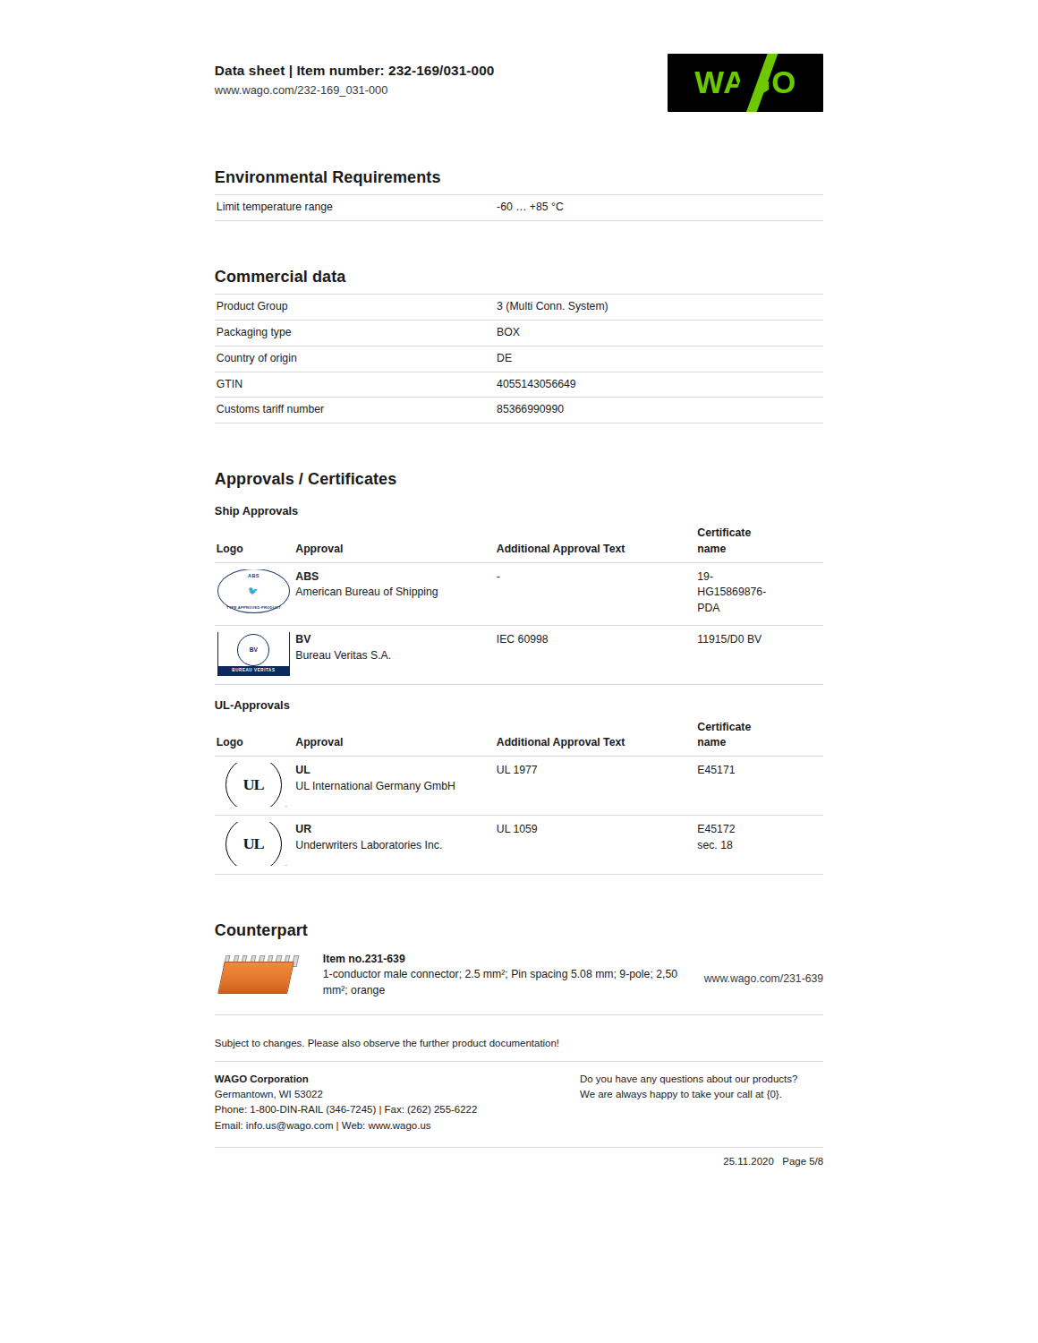Data sheet | Item number: 232-169/031-000
www.wago.com/232-169_031-000
WAGO
Environmental Requirements
| Limit temperature range | -60 … +85 °C |
Commercial data
| Product Group | 3 (Multi Conn. System) |
| Packaging type | BOX |
| Country of origin | DE |
| GTIN | 4055143056649 |
| Customs tariff number | 85366990990 |
Approvals / Certificates
Ship Approvals
| Logo | Approval | Additional Approval Text | Certificate name |
| --- | --- | --- | --- |
| ABS 🐦 TYPE APPROVED PRODUCT | ABS American Bureau of Shipping | - | 19- HG15869876- PDA |
| BV BUREAU VERITAS | BV Bureau Veritas S.A. | IEC 60998 | 11915/D0 BV |
UL-Approvals
| Logo | Approval | Additional Approval Text | Certificate name |
| --- | --- | --- | --- |
| UL ® | UL UL International Germany GmbH | UL 1977 | E45171 |
| UL ® | UR Underwriters Laboratories Inc. | UL 1059 | E45172 sec. 18 |
Counterpart
Item no.231-639
1-conductor male connector; 2.5 mm²; Pin spacing 5.08 mm; 9-pole; 2,50 mm²; orange
www.wago.com/231-639
Subject to changes. Please also observe the further product documentation!
WAGO Corporation
Germantown, WI 53022
Phone: 1-800-DIN-RAIL (346-7245) | Fax: (262) 255-6222
Email: info.us@wago.com | Web: www.wago.us
Do you have any questions about our products?
We are always happy to take your call at {0}.
25.11.2020 Page 5/8